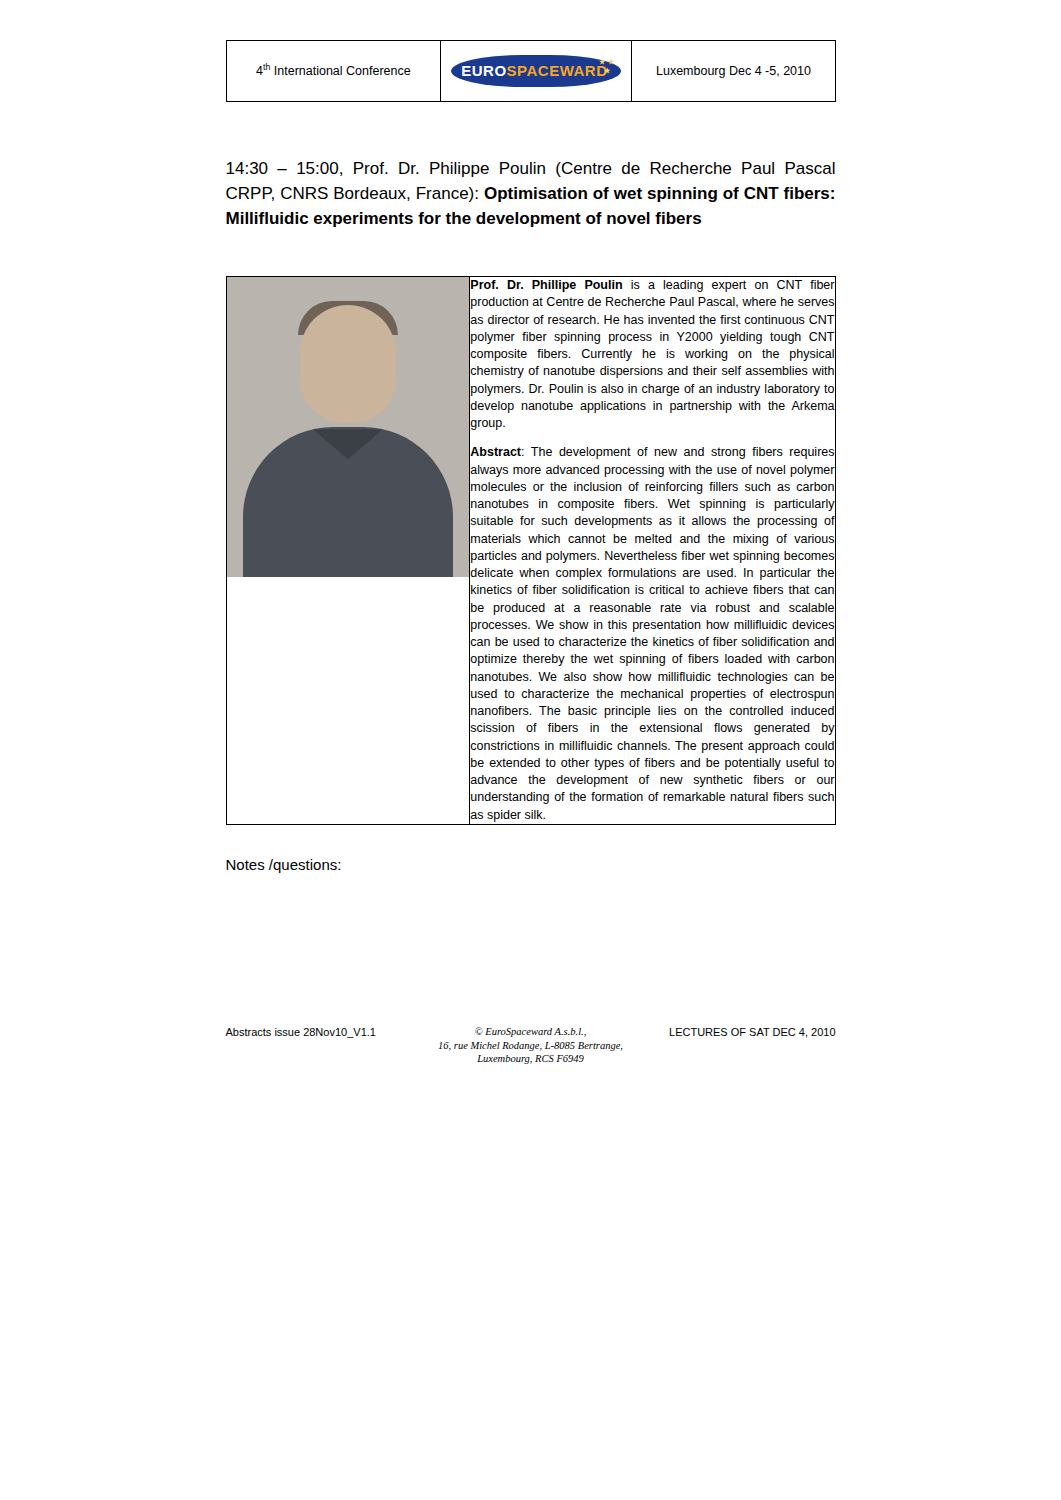| 4 th International Conference | ★ ★ ★ EURO SPACEWARD | Luxembourg Dec 4 -5, 2010 |
14:30 – 15:00, Prof. Dr. Philippe Poulin (Centre de Recherche Paul Pascal CRPP, CNRS Bordeaux, France): Optimisation of wet spinning of CNT fibers: Millifluidic experiments for the development of novel fibers
| | Prof. Dr. Phillipe Poulin is a leading expert on CNT fiber production at Centre de Recherche Paul Pascal, where he serves as director of research. He has invented the first continuous CNT polymer fiber spinning process in Y2000 yielding tough CNT composite fibers. Currently he is working on the physical chemistry of nanotube dispersions and their self assemblies with polymers. Dr. Poulin is also in charge of an industry laboratory to develop nanotube applications in partnership with the Arkema group. Abstract : The development of new and strong fibers requires always more advanced processing with the use of novel polymer molecules or the inclusion of reinforcing fillers such as carbon nanotubes in composite fibers. Wet spinning is particularly suitable for such developments as it allows the processing of materials which cannot be melted and the mixing of various particles and polymers. Nevertheless fiber wet spinning becomes delicate when complex formulations are used. In particular the kinetics of fiber solidification is critical to achieve fibers that can be produced at a reasonable rate via robust and scalable processes. We show in this presentation how millifluidic devices can be used to characterize the kinetics of fiber solidification and optimize thereby the wet spinning of fibers loaded with carbon nanotubes. We also show how millifluidic technologies can be used to characterize the mechanical properties of electrospun nanofibers. The basic principle lies on the controlled induced scission of fibers in the extensional flows generated by constrictions in millifluidic channels. The present approach could be extended to other types of fibers and be potentially useful to advance the development of new synthetic fibers or our understanding of the formation of remarkable natural fibers such as spider silk. |
Notes /questions:
Abstracts issue 28Nov10_V1.1
© EuroSpaceward A.s.b.l.,
16, rue Michel Rodange, L-8085 Bertrange,
Luxembourg, RCS F6949
LECTURES OF SAT DEC 4, 2010